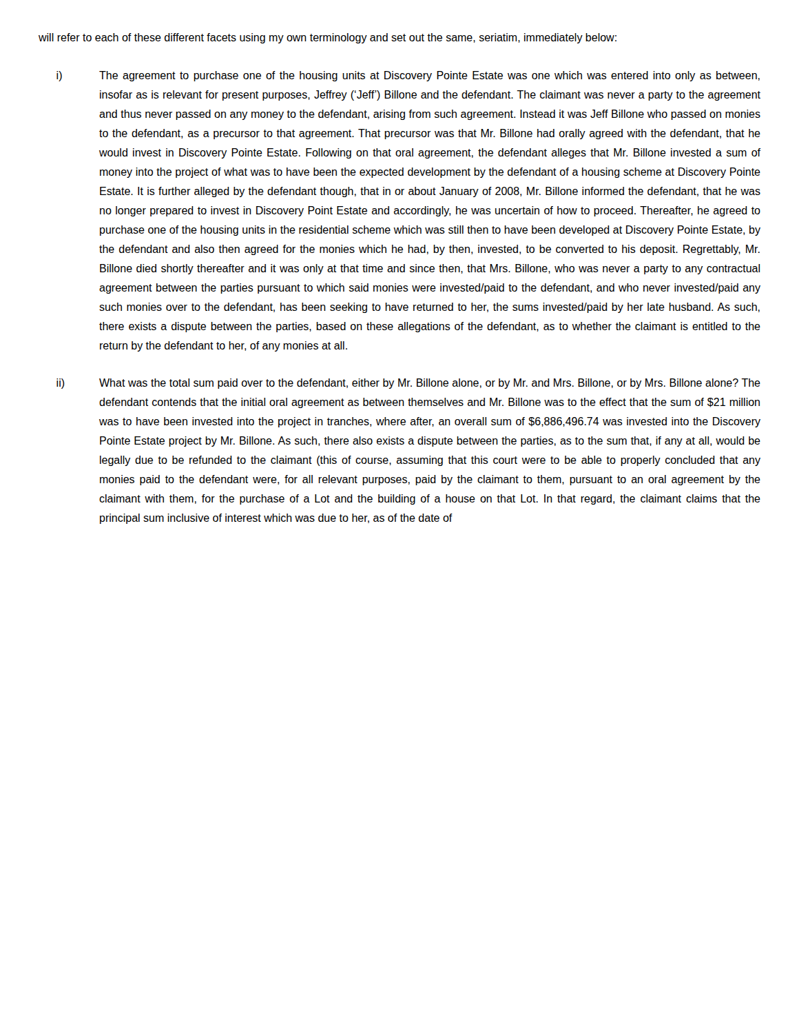will refer to each of these different facets using my own terminology and set out the same, seriatim, immediately below:
i) The agreement to purchase one of the housing units at Discovery Pointe Estate was one which was entered into only as between, insofar as is relevant for present purposes, Jeffrey (‘Jeff’) Billone and the defendant. The claimant was never a party to the agreement and thus never passed on any money to the defendant, arising from such agreement. Instead it was Jeff Billone who passed on monies to the defendant, as a precursor to that agreement. That precursor was that Mr. Billone had orally agreed with the defendant, that he would invest in Discovery Pointe Estate. Following on that oral agreement, the defendant alleges that Mr. Billone invested a sum of money into the project of what was to have been the expected development by the defendant of a housing scheme at Discovery Pointe Estate. It is further alleged by the defendant though, that in or about January of 2008, Mr. Billone informed the defendant, that he was no longer prepared to invest in Discovery Point Estate and accordingly, he was uncertain of how to proceed. Thereafter, he agreed to purchase one of the housing units in the residential scheme which was still then to have been developed at Discovery Pointe Estate, by the defendant and also then agreed for the monies which he had, by then, invested, to be converted to his deposit. Regrettably, Mr. Billone died shortly thereafter and it was only at that time and since then, that Mrs. Billone, who was never a party to any contractual agreement between the parties pursuant to which said monies were invested/paid to the defendant, and who never invested/paid any such monies over to the defendant, has been seeking to have returned to her, the sums invested/paid by her late husband. As such, there exists a dispute between the parties, based on these allegations of the defendant, as to whether the claimant is entitled to the return by the defendant to her, of any monies at all.
ii) What was the total sum paid over to the defendant, either by Mr. Billone alone, or by Mr. and Mrs. Billone, or by Mrs. Billone alone? The defendant contends that the initial oral agreement as between themselves and Mr. Billone was to the effect that the sum of $21 million was to have been invested into the project in tranches, where after, an overall sum of $6,886,496.74 was invested into the Discovery Pointe Estate project by Mr. Billone. As such, there also exists a dispute between the parties, as to the sum that, if any at all, would be legally due to be refunded to the claimant (this of course, assuming that this court were to be able to properly concluded that any monies paid to the defendant were, for all relevant purposes, paid by the claimant to them, pursuant to an oral agreement by the claimant with them, for the purchase of a Lot and the building of a house on that Lot. In that regard, the claimant claims that the principal sum inclusive of interest which was due to her, as of the date of